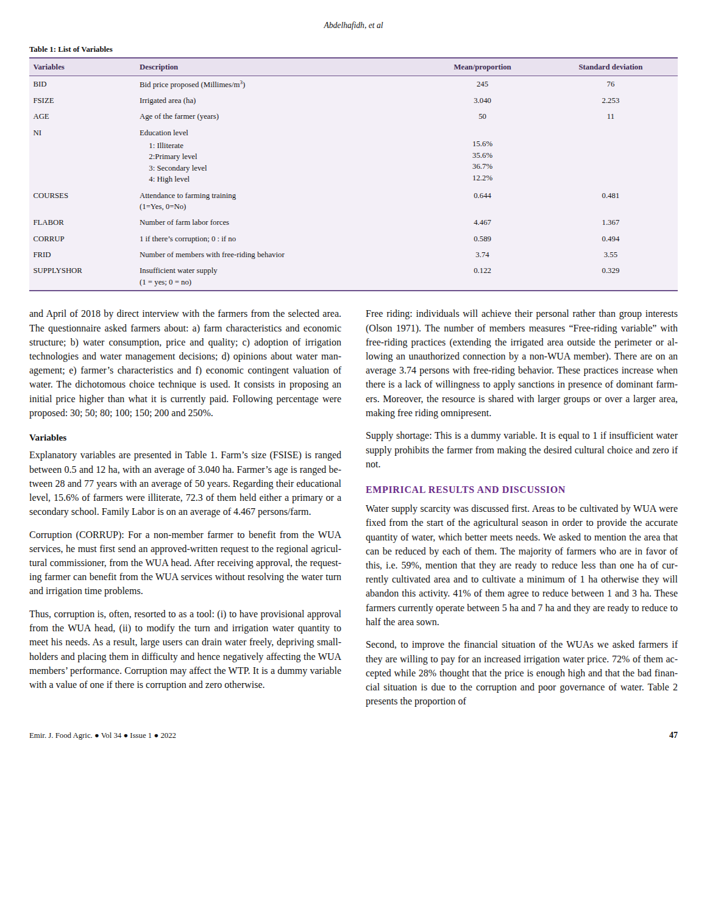Abdelhafidh, et al
Table 1: List of Variables
| Variables | Description | Mean/proportion | Standard deviation |
| --- | --- | --- | --- |
| BID | Bid price proposed (Millimes/m 3 ) | 245 | 76 |
| FSIZE | Irrigated area (ha) | 3.040 | 2.253 |
| AGE | Age of the farmer (years) | 50 | 11 |
| NI | Education level 1: Illiterate 2:Primary level 3: Secondary level 4: High level | 15.6% 35.6% 36.7% 12.2% | |
| COURSES | Attendance to farming training (1=Yes, 0=No) | 0.644 | 0.481 |
| FLABOR | Number of farm labor forces | 4.467 | 1.367 |
| CORRUP | 1 if there’s corruption; 0 : if no | 0.589 | 0.494 |
| FRID | Number of members with free-riding behavior | 3.74 | 3.55 |
| SUPPLYSHOR | Insufficient water supply (1 = yes; 0 = no) | 0.122 | 0.329 |
and April of 2018 by direct interview with the farmers from the selected area. The questionnaire asked farmers about: a) farm characteristics and economic structure; b) water consumption, price and quality; c) adoption of irrigation technologies and water management decisions; d) opinions about water management; e) farmer’s characteristics and f) economic contingent valuation of water. The dichotomous choice technique is used. It consists in proposing an initial price higher than what it is currently paid. Following percentage were proposed: 30; 50; 80; 100; 150; 200 and 250%.
Variables
Explanatory variables are presented in Table 1. Farm’s size (FSISE) is ranged between 0.5 and 12 ha, with an average of 3.040 ha. Farmer’s age is ranged between 28 and 77 years with an average of 50 years. Regarding their educational level, 15.6% of farmers were illiterate, 72.3 of them held either a primary or a secondary school. Family Labor is on an average of 4.467 persons/farm.
Corruption (CORRUP): For a non-member farmer to benefit from the WUA services, he must first send an approved-written request to the regional agricultural commissioner, from the WUA head. After receiving approval, the requesting farmer can benefit from the WUA services without resolving the water turn and irrigation time problems.
Thus, corruption is, often, resorted to as a tool: (i) to have provisional approval from the WUA head, (ii) to modify the turn and irrigation water quantity to meet his needs. As a result, large users can drain water freely, depriving smallholders and placing them in difficulty and hence negatively affecting the WUA members’ performance. Corruption may affect the WTP. It is a dummy variable with a value of one if there is corruption and zero otherwise.
Free riding: individuals will achieve their personal rather than group interests (Olson 1971). The number of members measures “Free-riding variable” with free-riding practices (extending the irrigated area outside the perimeter or allowing an unauthorized connection by a non-WUA member). There are on an average 3.74 persons with free-riding behavior. These practices increase when there is a lack of willingness to apply sanctions in presence of dominant farmers. Moreover, the resource is shared with larger groups or over a larger area, making free riding omnipresent.
Supply shortage: This is a dummy variable. It is equal to 1 if insufficient water supply prohibits the farmer from making the desired cultural choice and zero if not.
EMPIRICAL RESULTS AND DISCUSSION
Water supply scarcity was discussed first. Areas to be cultivated by WUA were fixed from the start of the agricultural season in order to provide the accurate quantity of water, which better meets needs. We asked to mention the area that can be reduced by each of them. The majority of farmers who are in favor of this, i.e. 59%, mention that they are ready to reduce less than one ha of currently cultivated area and to cultivate a minimum of 1 ha otherwise they will abandon this activity. 41% of them agree to reduce between 1 and 3 ha. These farmers currently operate between 5 ha and 7 ha and they are ready to reduce to half the area sown.
Second, to improve the financial situation of the WUAs we asked farmers if they are willing to pay for an increased irrigation water price. 72% of them accepted while 28% thought that the price is enough high and that the bad financial situation is due to the corruption and poor governance of water. Table 2 presents the proportion of
Emir. J. Food Agric. ● Vol 34 ● Issue 1 ● 2022 47